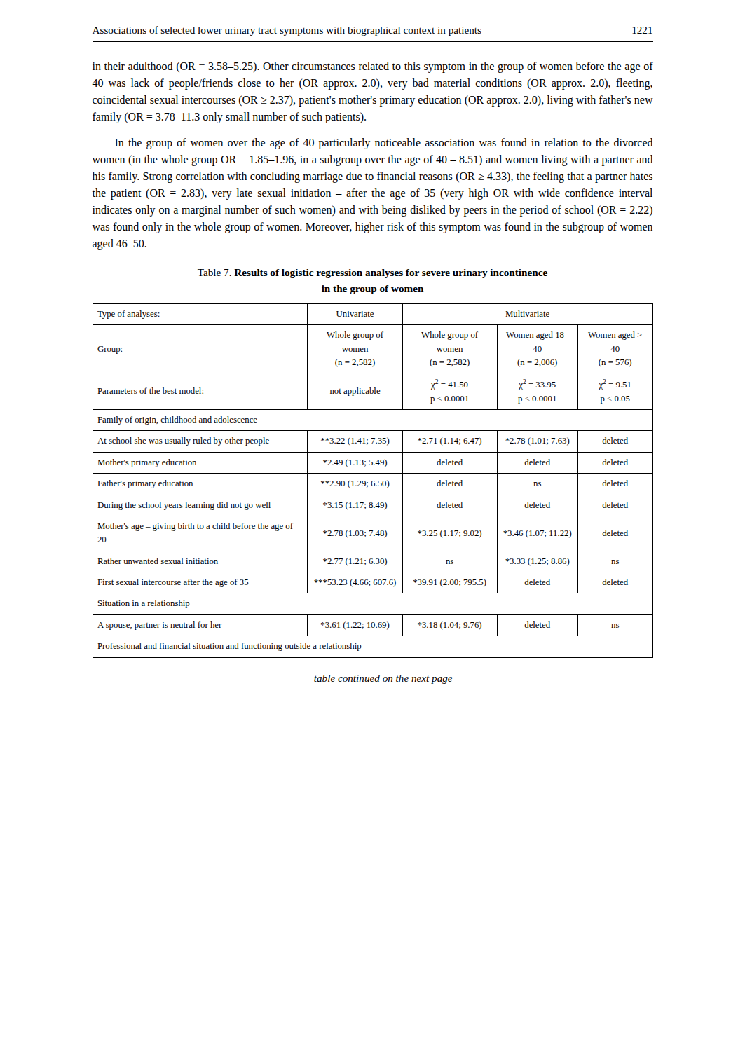Associations of selected lower urinary tract symptoms with biographical context in patients 1221
in their adulthood (OR = 3.58–5.25). Other circumstances related to this symptom in the group of women before the age of 40 was lack of people/friends close to her (OR approx. 2.0), very bad material conditions (OR approx. 2.0), fleeting, coincidental sexual intercourses (OR ≥ 2.37), patient's mother's primary education (OR approx. 2.0), living with father's new family (OR = 3.78–11.3 only small number of such patients).
In the group of women over the age of 40 particularly noticeable association was found in relation to the divorced women (in the whole group OR = 1.85–1.96, in a subgroup over the age of 40 – 8.51) and women living with a partner and his family. Strong correlation with concluding marriage due to financial reasons (OR ≥ 4.33), the feeling that a partner hates the patient (OR = 2.83), very late sexual initiation – after the age of 35 (very high OR with wide confidence interval indicates only on a marginal number of such women) and with being disliked by peers in the period of school (OR = 2.22) was found only in the whole group of women. Moreover, higher risk of this symptom was found in the subgroup of women aged 46–50.
Table 7. Results of logistic regression analyses for severe urinary incontinence
in the group of women
| Type of analyses: | Univariate | Multivariate |
| --- | --- | --- |
| Group: | Whole group of women (n = 2,582) | Whole group of women (n = 2,582) | Women aged 18–40 (n = 2,006) | Women aged > 40 (n = 576) |
| Parameters of the best model: | not applicable | χ 2 = 41.50 p < 0.0001 | χ 2 = 33.95 p < 0.0001 | χ 2 = 9.51 p < 0.05 |
| Family of origin, childhood and adolescence |
| At school she was usually ruled by other people | **3.22 (1.41; 7.35) | *2.71 (1.14; 6.47) | *2.78 (1.01; 7.63) | deleted |
| Mother's primary education | *2.49 (1.13; 5.49) | deleted | deleted | deleted |
| Father's primary education | **2.90 (1.29; 6.50) | deleted | ns | deleted |
| During the school years learning did not go well | *3.15 (1.17; 8.49) | deleted | deleted | deleted |
| Mother's age – giving birth to a child before the age of 20 | *2.78 (1.03; 7.48) | *3.25 (1.17; 9.02) | *3.46 (1.07; 11.22) | deleted |
| Rather unwanted sexual initiation | *2.77 (1.21; 6.30) | ns | *3.33 (1.25; 8.86) | ns |
| First sexual intercourse after the age of 35 | ***53.23 (4.66; 607.6) | *39.91 (2.00; 795.5) | deleted | deleted |
| Situation in a relationship |
| A spouse, partner is neutral for her | *3.61 (1.22; 10.69) | *3.18 (1.04; 9.76) | deleted | ns |
| Professional and financial situation and functioning outside a relationship |
table continued on the next page